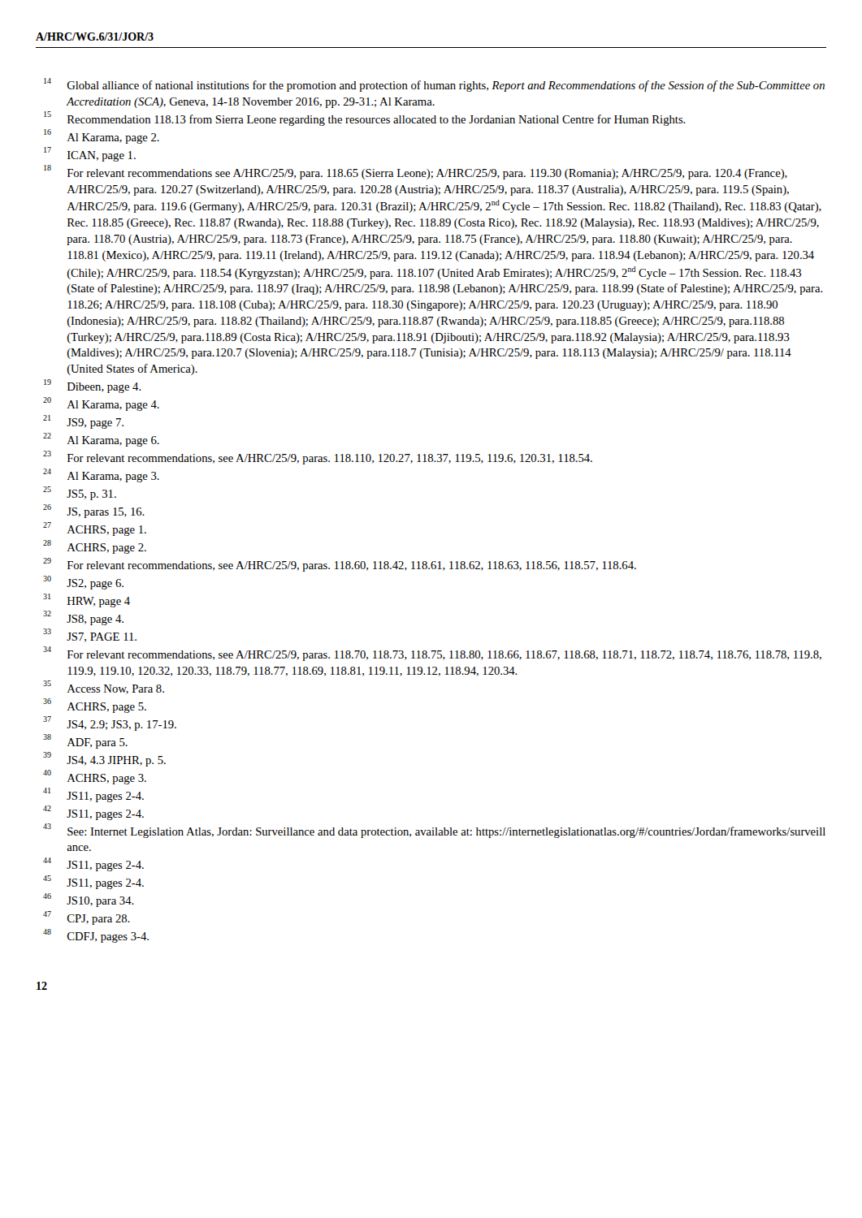A/HRC/WG.6/31/JOR/3
Global alliance of national institutions for the promotion and protection of human rights, Report and Recommendations of the Session of the Sub-Committee on Accreditation (SCA), Geneva, 14-18 November 2016, pp. 29-31.; Al Karama.
Recommendation 118.13 from Sierra Leone regarding the resources allocated to the Jordanian National Centre for Human Rights.
Al Karama, page 2.
ICAN, page 1.
For relevant recommendations see A/HRC/25/9, para. 118.65 (Sierra Leone); A/HRC/25/9, para. 119.30 (Romania); A/HRC/25/9, para. 120.4 (France), A/HRC/25/9, para. 120.27 (Switzerland), A/HRC/25/9, para. 120.28 (Austria); A/HRC/25/9, para. 118.37 (Australia), A/HRC/25/9, para. 119.5 (Spain), A/HRC/25/9, para. 119.6 (Germany), A/HRC/25/9, para. 120.31 (Brazil); A/HRC/25/9, 2nd Cycle – 17th Session. Rec. 118.82 (Thailand), Rec. 118.83 (Qatar), Rec. 118.85 (Greece), Rec. 118.87 (Rwanda), Rec. 118.88 (Turkey), Rec. 118.89 (Costa Rico), Rec. 118.92 (Malaysia), Rec. 118.93 (Maldives); A/HRC/25/9, para. 118.70 (Austria), A/HRC/25/9, para. 118.73 (France), A/HRC/25/9, para. 118.75 (France), A/HRC/25/9, para. 118.80 (Kuwait); A/HRC/25/9, para. 118.81 (Mexico), A/HRC/25/9, para. 119.11 (Ireland), A/HRC/25/9, para. 119.12 (Canada); A/HRC/25/9, para. 118.94 (Lebanon); A/HRC/25/9, para. 120.34 (Chile); A/HRC/25/9, para. 118.54 (Kyrgyzstan); A/HRC/25/9, para. 118.107 (United Arab Emirates); A/HRC/25/9, 2nd Cycle – 17th Session. Rec. 118.43 (State of Palestine); A/HRC/25/9, para. 118.97 (Iraq); A/HRC/25/9, para. 118.98 (Lebanon); A/HRC/25/9, para. 118.99 (State of Palestine); A/HRC/25/9, para. 118.26; A/HRC/25/9, para. 118.108 (Cuba); A/HRC/25/9, para. 118.30 (Singapore); A/HRC/25/9, para. 120.23 (Uruguay); A/HRC/25/9, para. 118.90 (Indonesia); A/HRC/25/9, para. 118.82 (Thailand); A/HRC/25/9, para.118.87 (Rwanda); A/HRC/25/9, para.118.85 (Greece); A/HRC/25/9, para.118.88 (Turkey); A/HRC/25/9, para.118.89 (Costa Rica); A/HRC/25/9, para.118.91 (Djibouti); A/HRC/25/9, para.118.92 (Malaysia); A/HRC/25/9, para.118.93 (Maldives); A/HRC/25/9, para.120.7 (Slovenia); A/HRC/25/9, para.118.7 (Tunisia); A/HRC/25/9, para. 118.113 (Malaysia); A/HRC/25/9/ para. 118.114 (United States of America).
Dibeen, page 4.
Al Karama, page 4.
JS9, page 7.
Al Karama, page 6.
For relevant recommendations, see A/HRC/25/9, paras. 118.110, 120.27, 118.37, 119.5, 119.6, 120.31, 118.54.
Al Karama, page 3.
JS5, p. 31.
JS, paras 15, 16.
ACHRS, page 1.
ACHRS, page 2.
For relevant recommendations, see A/HRC/25/9, paras. 118.60, 118.42, 118.61, 118.62, 118.63, 118.56, 118.57, 118.64.
JS2, page 6.
HRW, page 4
JS8, page 4.
JS7, PAGE 11.
For relevant recommendations, see A/HRC/25/9, paras. 118.70, 118.73, 118.75, 118.80, 118.66, 118.67, 118.68, 118.71, 118.72, 118.74, 118.76, 118.78, 119.8, 119.9, 119.10, 120.32, 120.33, 118.79, 118.77, 118.69, 118.81, 119.11, 119.12, 118.94, 120.34.
Access Now, Para 8.
ACHRS, page 5.
JS4, 2.9; JS3, p. 17-19.
ADF, para 5.
JS4, 4.3 JIPHR, p. 5.
ACHRS, page 3.
JS11, pages 2-4.
JS11, pages 2-4.
See: Internet Legislation Atlas, Jordan: Surveillance and data protection, available at: https://internetlegislationatlas.org/#/countries/Jordan/frameworks/surveillance.
JS11, pages 2-4.
JS11, pages 2-4.
JS10, para 34.
CPJ, para 28.
CDFJ, pages 3-4.
12